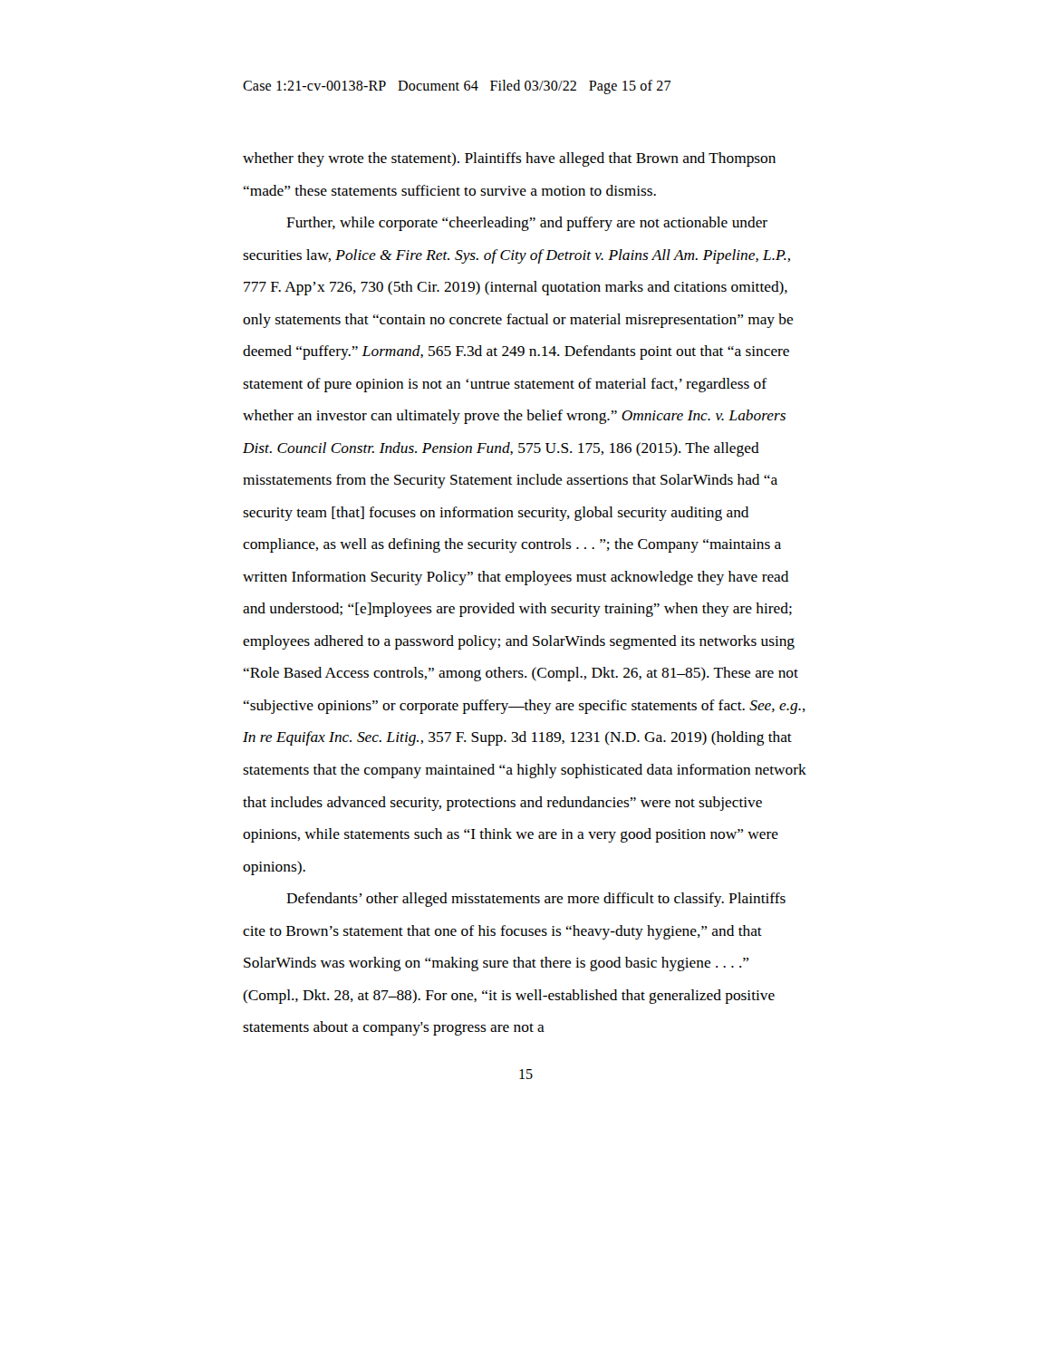Case 1:21-cv-00138-RP Document 64 Filed 03/30/22 Page 15 of 27
whether they wrote the statement). Plaintiffs have alleged that Brown and Thompson “made” these statements sufficient to survive a motion to dismiss.
Further, while corporate “cheerleading” and puffery are not actionable under securities law, Police & Fire Ret. Sys. of City of Detroit v. Plains All Am. Pipeline, L.P., 777 F. App’x 726, 730 (5th Cir. 2019) (internal quotation marks and citations omitted), only statements that “contain no concrete factual or material misrepresentation” may be deemed “puffery.” Lormand, 565 F.3d at 249 n.14. Defendants point out that “a sincere statement of pure opinion is not an ‘untrue statement of material fact,’ regardless of whether an investor can ultimately prove the belief wrong.” Omnicare Inc. v. Laborers Dist. Council Constr. Indus. Pension Fund, 575 U.S. 175, 186 (2015). The alleged misstatements from the Security Statement include assertions that SolarWinds had “a security team [that] focuses on information security, global security auditing and compliance, as well as defining the security controls . . . ”; the Company “maintains a written Information Security Policy” that employees must acknowledge they have read and understood; “[e]mployees are provided with security training” when they are hired; employees adhered to a password policy; and SolarWinds segmented its networks using “Role Based Access controls,” among others. (Compl., Dkt. 26, at 81–85). These are not “subjective opinions” or corporate puffery—they are specific statements of fact. See, e.g., In re Equifax Inc. Sec. Litig., 357 F. Supp. 3d 1189, 1231 (N.D. Ga. 2019) (holding that statements that the company maintained “a highly sophisticated data information network that includes advanced security, protections and redundancies” were not subjective opinions, while statements such as “I think we are in a very good position now” were opinions).
Defendants’ other alleged misstatements are more difficult to classify. Plaintiffs cite to Brown’s statement that one of his focuses is “heavy-duty hygiene,” and that SolarWinds was working on “making sure that there is good basic hygiene . . . .” (Compl., Dkt. 28, at 87–88). For one, “it is well-established that generalized positive statements about a company's progress are not a
15